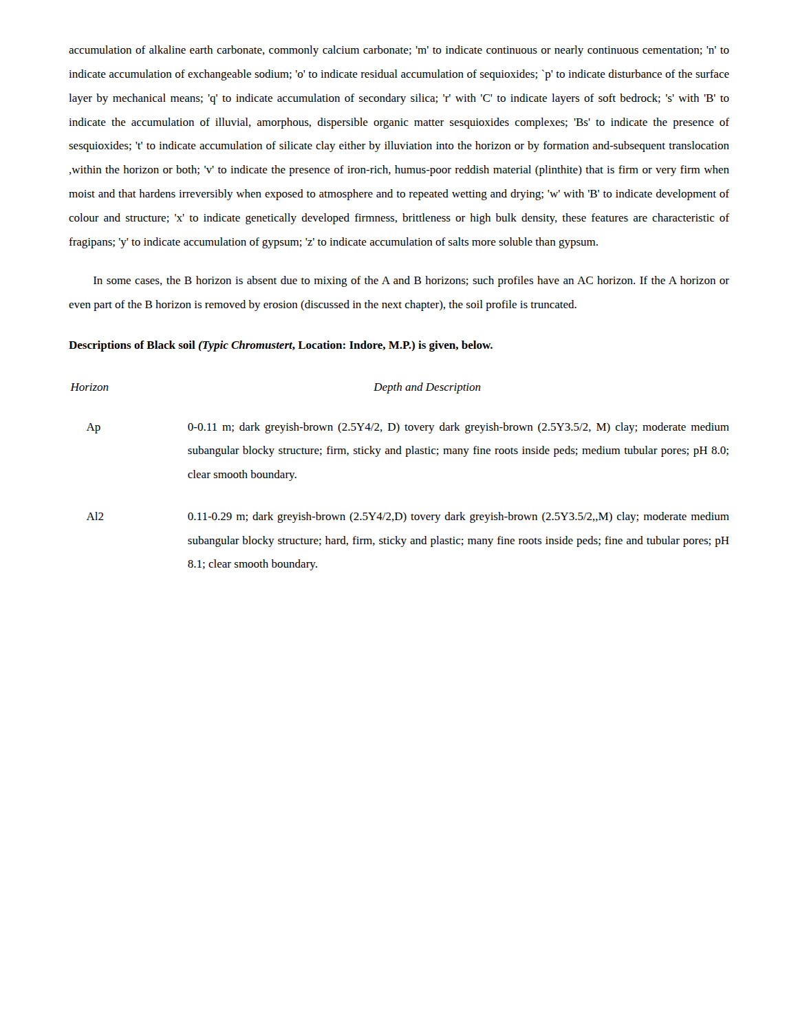accumulation of alkaline earth carbonate, commonly calcium carbonate; 'm' to indicate continuous or nearly continuous cementation; 'n' to indicate accumulation of exchangeable sodium; 'o' to indicate residual accumulation of sequioxides; `p' to indicate disturbance of the surface layer by mechanical means; 'q' to indicate accumulation of secondary silica; 'r' with 'C' to indicate layers of soft bedrock; 's' with 'B' to indicate the accumulation of illuvial, amorphous, dispersible organic matter sesquioxides complexes; 'Bs' to indicate the presence of sesquioxides; 't' to indicate accumulation of silicate clay either by illuviation into the horizon or by formation and-subsequent translocation ,within the horizon or both; 'v' to indicate the presence of iron-rich, humus-poor reddish material (plinthite) that is firm or very firm when moist and that hardens irreversibly when exposed to atmosphere and to repeated wetting and drying; 'w' with 'B' to indicate development of colour and structure; 'x' to indicate genetically developed firmness, brittleness or high bulk density, these features are characteristic of fragipans; 'y' to indicate accumulation of gypsum; 'z' to indicate accumulation of salts more soluble than gypsum.
In some cases, the B horizon is absent due to mixing of the A and B horizons; such profiles have an AC horizon. If the A horizon or even part of the B horizon is removed by erosion (discussed in the next chapter), the soil profile is truncated.
Descriptions of Black soil (Typic Chromustert, Location: Indore, M.P.) is given, below.
Horizon
Depth and Description
Ap
0-0.11 m; dark greyish-brown (2.5Y4/2, D) tovery dark greyish-brown (2.5Y3.5/2, M) clay; moderate medium subangular blocky structure; firm, sticky and plastic; many fine roots inside peds; medium tubular pores; pH 8.0; clear smooth boundary.
Al2
0.11-0.29 m; dark greyish-brown (2.5Y4/2,D) tovery dark greyish-brown (2.5Y3.5/2,,M) clay; moderate medium subangular blocky structure; hard, firm, sticky and plastic; many fine roots inside peds; fine and tubular pores; pH 8.1; clear smooth boundary.